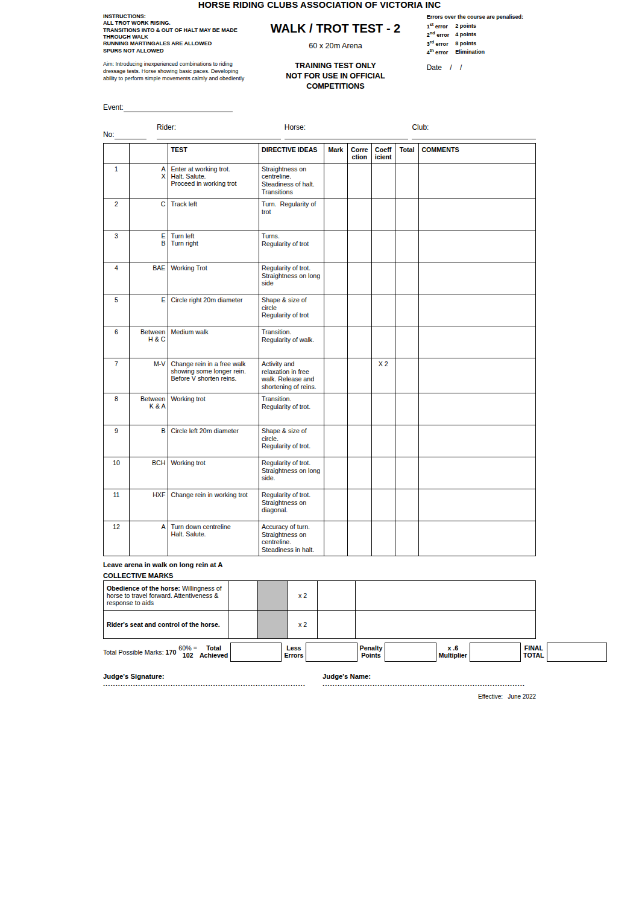HORSE RIDING CLUBS ASSOCIATION OF VICTORIA INC
INSTRUCTIONS: ALL TROT WORK RISING. TRANSITIONS INTO & OUT OF HALT MAY BE MADE THROUGH WALK RUNNING MARTINGALES ARE ALLOWED SPURS NOT ALLOWED
WALK / TROT TEST - 2
60 x 20m Arena
Errors over the course are penalised:
| 1 st error | 2 points |
| 2 nd error | 4 points |
| 3 rd error | 8 points |
| 4 th error | Elimination |
Aim: Introducing inexperienced combinations to riding dressage tests. Horse showing basic paces. Developing ability to perform simple movements calmly and obediently
TRAINING TEST ONLY
NOT FOR USE IN OFFICIAL
COMPETITIONS
Date / /
Event:
No:
Rider:
Horse:
Club:
| | | TEST | DIRECTIVE IDEAS | Mark | Corre ction | Coeff icient | Total | COMMENTS |
| --- | --- | --- | --- | --- | --- | --- | --- | --- |
| 1 | A X | Enter at working trot. Halt. Salute. Proceed in working trot | Straightness on centreline. Steadiness of halt. Transitions | | | | | |
| 2 | C | Track left | Turn. Regularity of trot | | | | | |
| 3 | E B | Turn left Turn right | Turns. Regularity of trot | | | | | |
| 4 | BAE | Working Trot | Regularity of trot. Straightness on long side | | | | | |
| 5 | E | Circle right 20m diameter | Shape & size of circle Regularity of trot | | | | | |
| 6 | Between H & C | Medium walk | Transition. Regularity of walk. | | | | | |
| 7 | M-V | Change rein in a free walk showing some longer rein. Before V shorten reins. | Activity and relaxation in free walk. Release and shortening of reins. | | | X 2 | | |
| 8 | Between K & A | Working trot | Transition. Regularity of trot. | | | | | |
| 9 | B | Circle left 20m diameter | Shape & size of circle. Regularity of trot. | | | | | |
| 10 | BCH | Working trot | Regularity of trot. Straightness on long side. | | | | | |
| 11 | HXF | Change rein in working trot | Regularity of trot. Straightness on diagonal. | | | | | |
| 12 | A | Turn down centreline Halt. Salute. | Accuracy of turn. Straightness on centreline. Steadiness in halt. | | | | | |
Leave arena in walk on long rein at A
COLLECTIVE MARKS
| Obedience of the horse: Willingness of horse to travel forward. Attentiveness & response to aids | | | x 2 | | |
| Rider's seat and control of the horse. | | | x 2 | | |
Total Possible Marks: 170 60% =
102 Total
Achieved Less
Errors Penalty
Points x .6
Multiplier FINAL
TOTAL
Judge's Signature: .................................................................................
Judge's Name: .................................................................................
Effective: June 2022